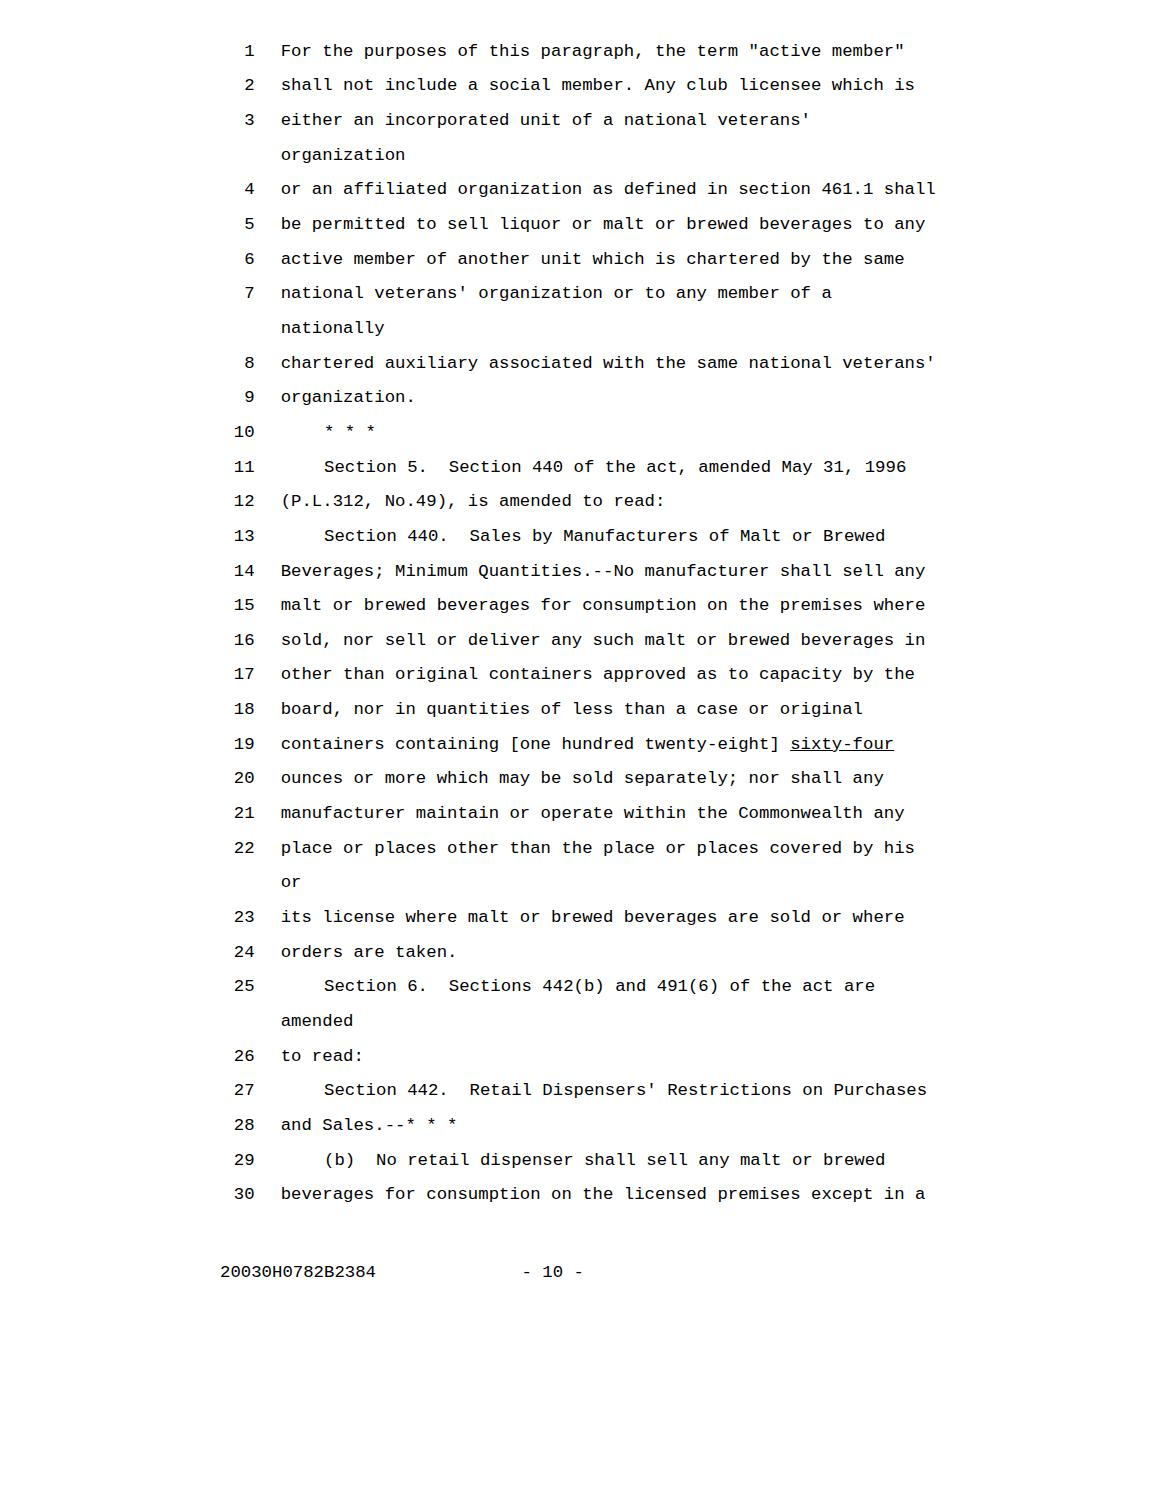For the purposes of this paragraph, the term "active member"
shall not include a social member. Any club licensee which is
either an incorporated unit of a national veterans' organization
or an affiliated organization as defined in section 461.1 shall
be permitted to sell liquor or malt or brewed beverages to any
active member of another unit which is chartered by the same
national veterans' organization or to any member of a nationally
chartered auxiliary associated with the same national veterans'
organization.
* * *
Section 5. Section 440 of the act, amended May 31, 1996
(P.L.312, No.49), is amended to read:
Section 440. Sales by Manufacturers of Malt or Brewed
Beverages; Minimum Quantities.--No manufacturer shall sell any
malt or brewed beverages for consumption on the premises where
sold, nor sell or deliver any such malt or brewed beverages in
other than original containers approved as to capacity by the
board, nor in quantities of less than a case or original
containers containing [one hundred twenty-eight] sixty-four
ounces or more which may be sold separately; nor shall any
manufacturer maintain or operate within the Commonwealth any
place or places other than the place or places covered by his or
its license where malt or brewed beverages are sold or where
orders are taken.
Section 6. Sections 442(b) and 491(6) of the act are amended
to read:
Section 442. Retail Dispensers' Restrictions on Purchases
and Sales.--* * *
(b) No retail dispenser shall sell any malt or brewed
beverages for consumption on the licensed premises except in a
20030H0782B2384 - 10 -